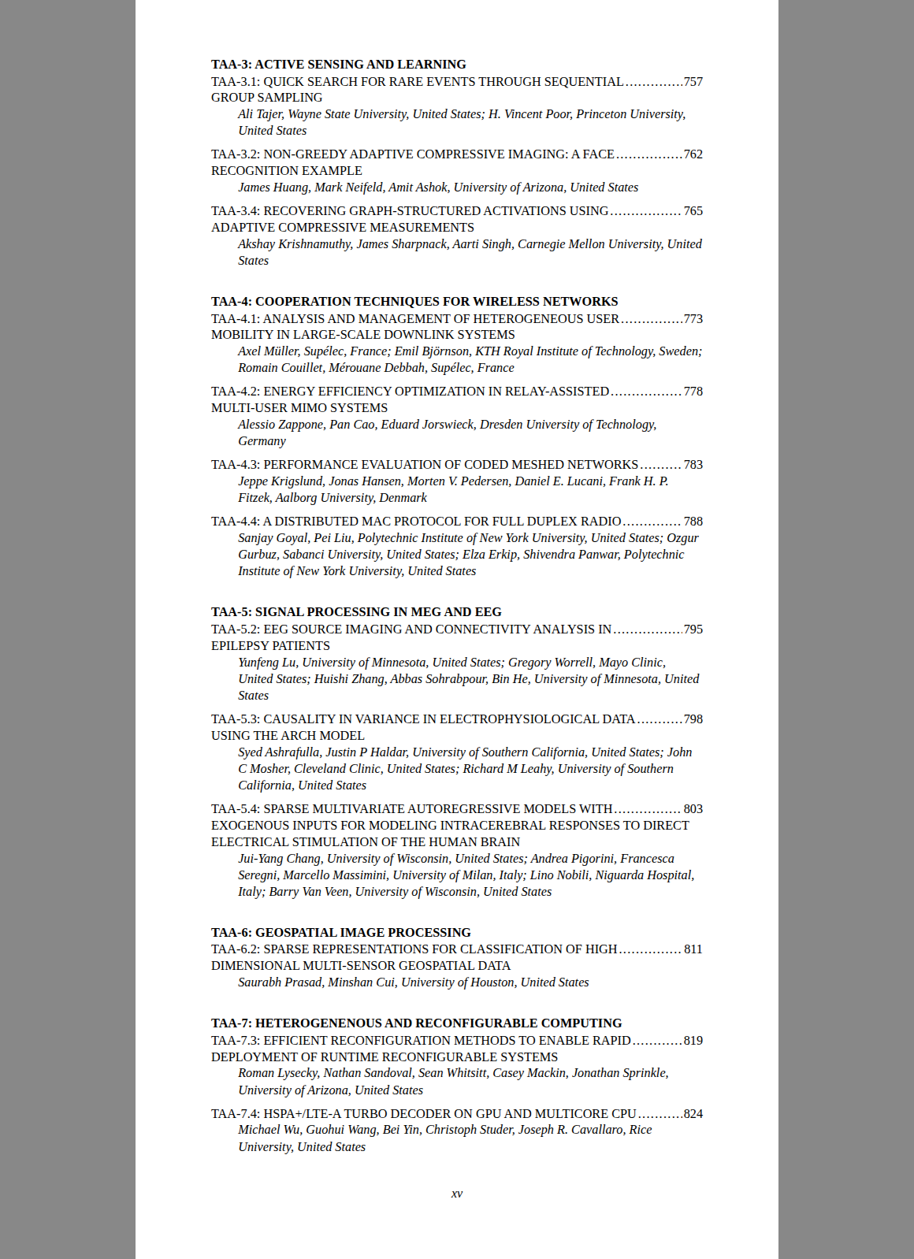TAa-3: ACTIVE SENSING AND LEARNING
TAa-3.1: QUICK SEARCH FOR RARE EVENTS THROUGH SEQUENTIAL .................................................. 757
GROUP SAMPLING
Ali Tajer, Wayne State University, United States; H. Vincent Poor, Princeton University, United States
TAa-3.2: NON-GREEDY ADAPTIVE COMPRESSIVE IMAGING: A FACE ..................................................... 762
RECOGNITION EXAMPLE
James Huang, Mark Neifeld, Amit Ashok, University of Arizona, United States
TAa-3.4: RECOVERING GRAPH-STRUCTURED ACTIVATIONS USING ..................................................... 765
ADAPTIVE COMPRESSIVE MEASUREMENTS
Akshay Krishnamuthy, James Sharpnack, Aarti Singh, Carnegie Mellon University, United States
TAa-4: COOPERATION TECHNIQUES FOR WIRELESS NETWORKS
TAa-4.1: ANALYSIS AND MANAGEMENT OF HETEROGENEOUS USER ..................................................... 773
MOBILITY IN LARGE-SCALE DOWNLINK SYSTEMS
Axel Müller, Supélec, France; Emil Björnson, KTH Royal Institute of Technology, Sweden; Romain Couillet, Mérouane Debbah, Supélec, France
TAa-4.2: ENERGY EFFICIENCY OPTIMIZATION IN RELAY-ASSISTED ..................................................... 778
MULTI-USER MIMO SYSTEMS
Alessio Zappone, Pan Cao, Eduard Jorswieck, Dresden University of Technology, Germany
TAa-4.3: PERFORMANCE EVALUATION OF CODED MESHED NETWORKS .............................................. 783
Jeppe Krigslund, Jonas Hansen, Morten V. Pedersen, Daniel E. Lucani, Frank H. P. Fitzek, Aalborg University, Denmark
TAa-4.4: A DISTRIBUTED MAC PROTOCOL FOR FULL DUPLEX RADIO ..................................................... 788
Sanjay Goyal, Pei Liu, Polytechnic Institute of New York University, United States; Ozgur Gurbuz, Sabanci University, United States; Elza Erkip, Shivendra Panwar, Polytechnic Institute of New York University, United States
TAa-5: SIGNAL PROCESSING IN MEG AND EEG
TAa-5.2: EEG SOURCE IMAGING AND CONNECTIVITY ANALYSIS IN ..................................................... 795
EPILEPSY PATIENTS
Yunfeng Lu, University of Minnesota, United States; Gregory Worrell, Mayo Clinic, United States; Huishi Zhang, Abbas Sohrabpour, Bin He, University of Minnesota, United States
TAa-5.3: CAUSALITY IN VARIANCE IN ELECTROPHYSIOLOGICAL DATA .............................................. 798
USING THE ARCH MODEL
Syed Ashrafulla, Justin P Haldar, University of Southern California, United States; John C Mosher, Cleveland Clinic, United States; Richard M Leahy, University of Southern California, United States
TAa-5.4: SPARSE MULTIVARIATE AUTOREGRESSIVE MODELS WITH ..................................................... 803
EXOGENOUS INPUTS FOR MODELING INTRACEREBRAL RESPONSES TO DIRECT
ELECTRICAL STIMULATION OF THE HUMAN BRAIN
Jui-Yang Chang, University of Wisconsin, United States; Andrea Pigorini, Francesca Seregni, Marcello Massimini, University of Milan, Italy; Lino Nobili, Niguarda Hospital, Italy; Barry Van Veen, University of Wisconsin, United States
TAa-6: GEOSPATIAL IMAGE PROCESSING
TAa-6.2: SPARSE REPRESENTATIONS FOR CLASSIFICATION OF HIGH ..................................................... 811
DIMENSIONAL MULTI-SENSOR GEOSPATIAL DATA
Saurabh Prasad, Minshan Cui, University of Houston, United States
TAa-7: HETEROGENENOUS AND RECONFIGURABLE COMPUTING
TAa-7.3: EFFICIENT RECONFIGURATION METHODS TO ENABLE RAPID .................................................. 819
DEPLOYMENT OF RUNTIME RECONFIGURABLE SYSTEMS
Roman Lysecky, Nathan Sandoval, Sean Whitsitt, Casey Mackin, Jonathan Sprinkle, University of Arizona, United States
TAa-7.4: HSPA+/LTE-A TURBO DECODER ON GPU AND MULTICORE CPU .............................................. 824
Michael Wu, Guohui Wang, Bei Yin, Christoph Studer, Joseph R. Cavallaro, Rice University, United States
xv